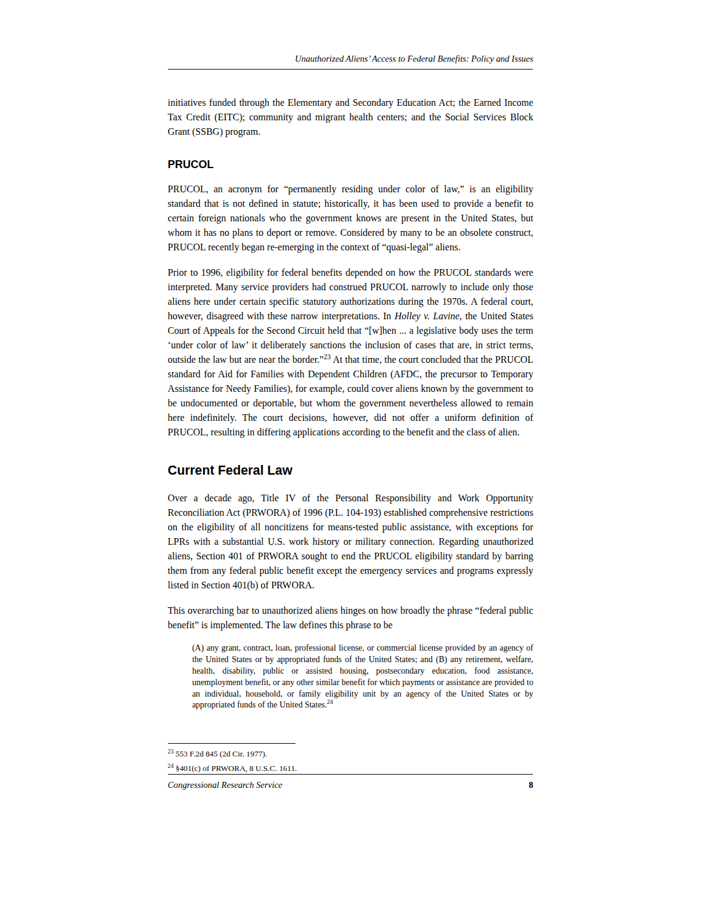Unauthorized Aliens’ Access to Federal Benefits: Policy and Issues
initiatives funded through the Elementary and Secondary Education Act; the Earned Income Tax Credit (EITC); community and migrant health centers; and the Social Services Block Grant (SSBG) program.
PRUCOL
PRUCOL, an acronym for “permanently residing under color of law,” is an eligibility standard that is not defined in statute; historically, it has been used to provide a benefit to certain foreign nationals who the government knows are present in the United States, but whom it has no plans to deport or remove. Considered by many to be an obsolete construct, PRUCOL recently began re-emerging in the context of “quasi-legal” aliens.
Prior to 1996, eligibility for federal benefits depended on how the PRUCOL standards were interpreted. Many service providers had construed PRUCOL narrowly to include only those aliens here under certain specific statutory authorizations during the 1970s. A federal court, however, disagreed with these narrow interpretations. In Holley v. Lavine, the United States Court of Appeals for the Second Circuit held that “[w]hen ... a legislative body uses the term ‘under color of law’ it deliberately sanctions the inclusion of cases that are, in strict terms, outside the law but are near the border.”23 At that time, the court concluded that the PRUCOL standard for Aid for Families with Dependent Children (AFDC, the precursor to Temporary Assistance for Needy Families), for example, could cover aliens known by the government to be undocumented or deportable, but whom the government nevertheless allowed to remain here indefinitely. The court decisions, however, did not offer a uniform definition of PRUCOL, resulting in differing applications according to the benefit and the class of alien.
Current Federal Law
Over a decade ago, Title IV of the Personal Responsibility and Work Opportunity Reconciliation Act (PRWORA) of 1996 (P.L. 104-193) established comprehensive restrictions on the eligibility of all noncitizens for means-tested public assistance, with exceptions for LPRs with a substantial U.S. work history or military connection. Regarding unauthorized aliens, Section 401 of PRWORA sought to end the PRUCOL eligibility standard by barring them from any federal public benefit except the emergency services and programs expressly listed in Section 401(b) of PRWORA.
This overarching bar to unauthorized aliens hinges on how broadly the phrase “federal public benefit” is implemented. The law defines this phrase to be
(A) any grant, contract, loan, professional license, or commercial license provided by an agency of the United States or by appropriated funds of the United States; and (B) any retirement, welfare, health, disability, public or assisted housing, postsecondary education, food assistance, unemployment benefit, or any other similar benefit for which payments or assistance are provided to an individual, household, or family eligibility unit by an agency of the United States or by appropriated funds of the United States.24
23 553 F.2d 845 (2d Cir. 1977).
24 §401(c) of PRWORA, 8 U.S.C. 1611.
Congressional Research Service 8